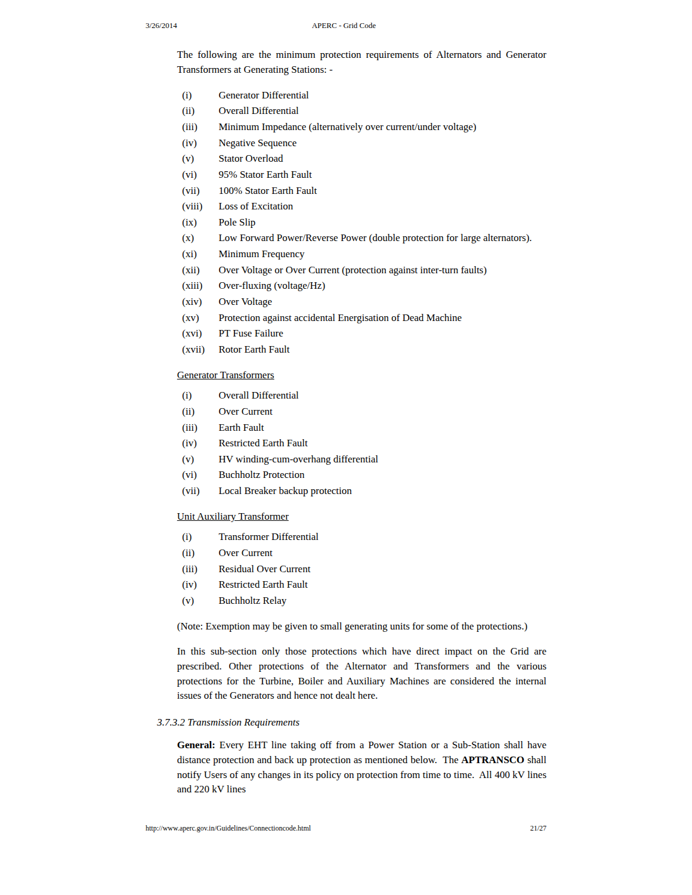3/26/2014
APERC - Grid Code
The following are the minimum protection requirements of Alternators and Generator Transformers at Generating Stations: -
(i) Generator Differential
(ii) Overall Differential
(iii) Minimum Impedance (alternatively over current/under voltage)
(iv) Negative Sequence
(v) Stator Overload
(vi) 95% Stator Earth Fault
(vii) 100% Stator Earth Fault
(viii) Loss of Excitation
(ix) Pole Slip
(x) Low Forward Power/Reverse Power (double protection for large alternators).
(xi) Minimum Frequency
(xii) Over Voltage or Over Current (protection against inter-turn faults)
(xiii) Over-fluxing (voltage/Hz)
(xiv) Over Voltage
(xv) Protection against accidental Energisation of Dead Machine
(xvi) PT Fuse Failure
(xvii) Rotor Earth Fault
Generator Transformers
(i) Overall Differential
(ii) Over Current
(iii) Earth Fault
(iv) Restricted Earth Fault
(v) HV winding-cum-overhang differential
(vi) Buchholtz Protection
(vii) Local Breaker backup protection
Unit Auxiliary Transformer
(i) Transformer Differential
(ii) Over Current
(iii) Residual Over Current
(iv) Restricted Earth Fault
(v) Buchholtz Relay
(Note: Exemption may be given to small generating units for some of the protections.)
In this sub-section only those protections which have direct impact on the Grid are prescribed. Other protections of the Alternator and Transformers and the various protections for the Turbine, Boiler and Auxiliary Machines are considered the internal issues of the Generators and hence not dealt here.
3.7.3.2 Transmission Requirements
General: Every EHT line taking off from a Power Station or a Sub-Station shall have distance protection and back up protection as mentioned below. The APTRANSCO shall notify Users of any changes in its policy on protection from time to time. All 400 kV lines and 220 kV lines
http://www.aperc.gov.in/Guidelines/Connectioncode.html
21/27